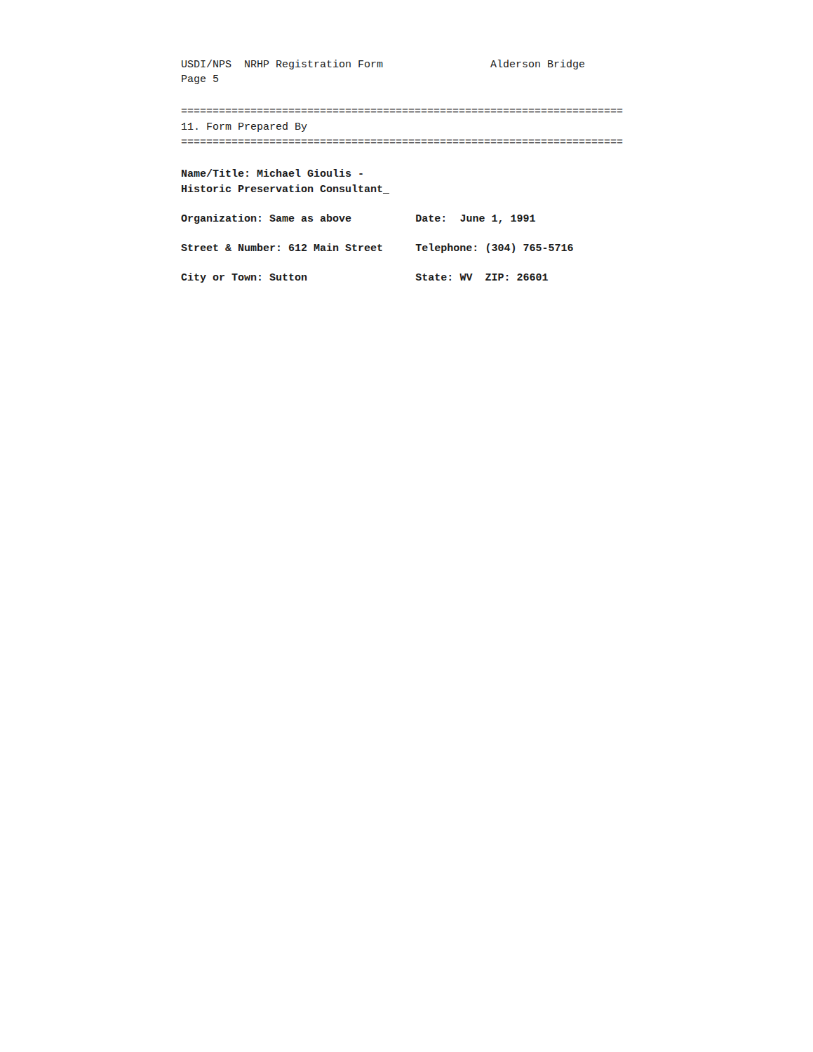USDI/NPS  NRHP Registration Form                 Alderson Bridge
Page 5
======================================================================
11. Form Prepared By
======================================================================
Name/Title: Michael Gioulis - Historic Preservation Consultant
Organization: Same as above
Date: June 1, 1991
Street & Number: 612 Main Street
Telephone: (304) 765-5716
City or Town: Sutton
State: WV ZIP: 26601